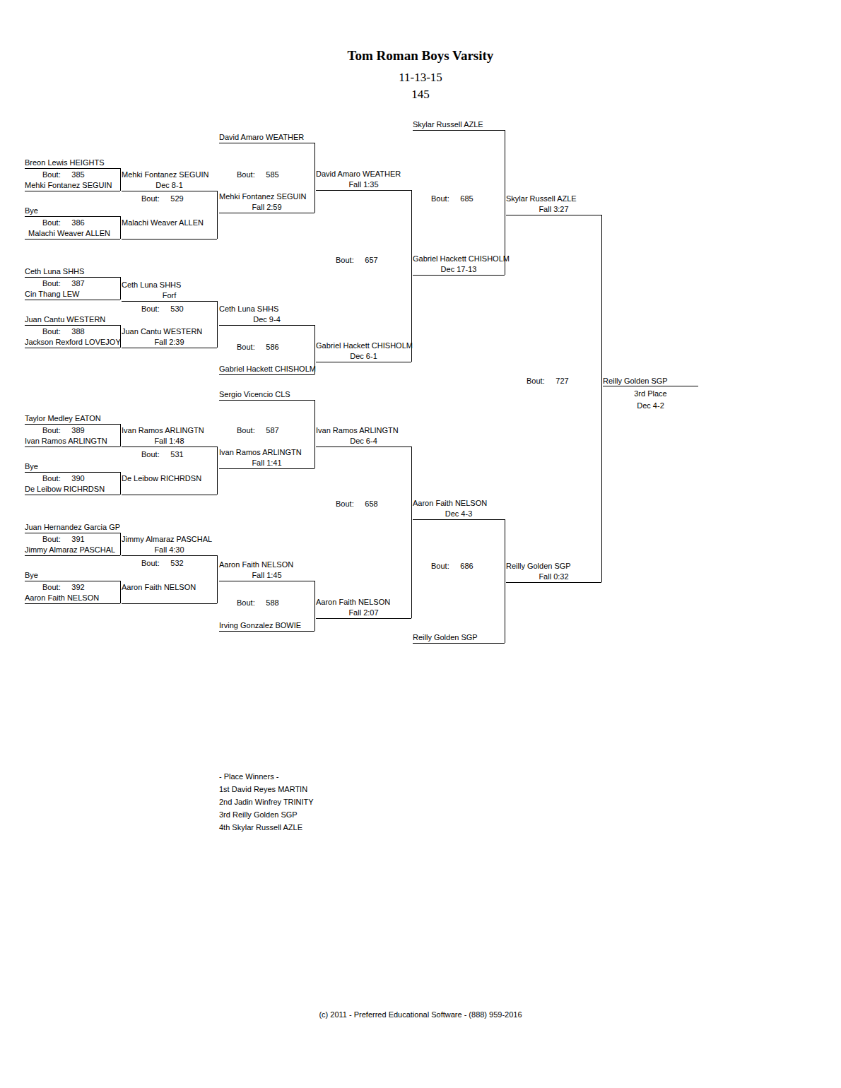Tom Roman Boys Varsity
11-13-15
145
Breon Lewis HEIGHTS
Bout:385
Mehki Fontanez SEGUIN
Bye
Bout:386
Malachi Weaver ALLEN
Ceth Luna SHHS
Bout:387
Cin Thang LEW
Juan Cantu WESTERN
Bout:388
Jackson Rexford LOVEJOY
Taylor Medley EATON
Bout:389
Ivan Ramos ARLINGTN
Bye
Bout:390
De Leibow RICHRDSN
Juan Hernandez Garcia GP
Bout:391
Jimmy Almaraz PASCHAL
Bye
Bout:392
Aaron Faith NELSON
Mehki Fontanez SEGUIN
Dec 8-1
Bout:529
Malachi Weaver ALLEN
Ceth Luna SHHS
Forf
Bout:530
Juan Cantu WESTERN
Fall 2:39
Ivan Ramos ARLINGTN
Fall 1:48
Bout:531
De Leibow RICHRDSN
Jimmy Almaraz PASCHAL
Fall 4:30
Bout:532
Aaron Faith NELSON
David Amaro WEATHER
Bout:585
Mehki Fontanez SEGUIN
Fall 2:59
Ceth Luna SHHS
Dec 9-4
Bout:586
Gabriel Hackett CHISHOLM
Sergio Vicencio CLS
Bout:587
Ivan Ramos ARLINGTN
Fall 1:41
Aaron Faith NELSON
Fall 1:45
Bout:588
Irving Gonzalez BOWIE
David Amaro WEATHER
Fall 1:35
Bout:657
Gabriel Hackett CHISHOLM
Dec 6-1
Ivan Ramos ARLINGTN
Dec 6-4
Bout:658
Aaron Faith NELSON
Fall 2:07
Skylar Russell AZLE
Bout:685
Gabriel Hackett CHISHOLM
Dec 17-13
Aaron Faith NELSON
Dec 4-3
Bout:686
Reilly Golden SGP
Skylar Russell AZLE
Fall 3:27
Bout:727
Reilly Golden SGP
Fall 0:32
Reilly Golden SGP
3rd Place
Dec 4-2
- Place Winners -
1st David Reyes MARTIN
2nd Jadin Winfrey TRINITY
3rd Reilly Golden SGP
4th Skylar Russell AZLE
(c) 2011 - Preferred Educational Software - (888) 959-2016